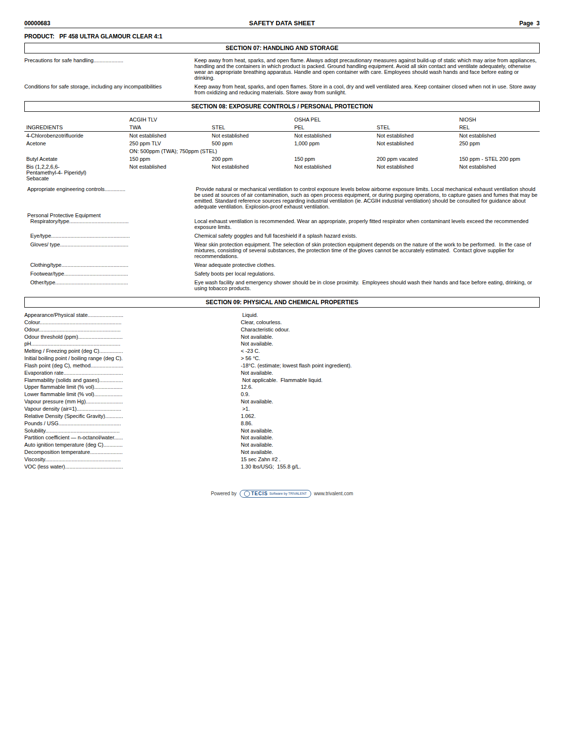00000683
SAFETY DATA SHEET
Page 3
PRODUCT: PF 458 ULTRA GLAMOUR CLEAR 4:1
SECTION 07: HANDLING AND STORAGE
| Precautions for safe handling .................... | Keep away from heat, sparks, and open flame. Always adopt precautionary measures against build-up of static which may arise from appliances, handling and the containers in which product is packed. Ground handling equipment. Avoid all skin contact and ventilate adequately, otherwise wear an appropriate breathing apparatus. Handle and open container with care. Employees should wash hands and face before eating or drinking. |
| Conditions for safe storage, including any incompatibilities | Keep away from heat, sparks, and open flames. Store in a cool, dry and well ventilated area. Keep container closed when not in use. Store away from oxidizing and reducing materials. Store away from sunlight. |
SECTION 08: EXPOSURE CONTROLS / PERSONAL PROTECTION
| | ACGIH TLV | OSHA PEL | NIOSH |
| --- | --- | --- | --- |
| INGREDIENTS | TWA | STEL | PEL | STEL | REL |
| 4-Chlorobenzotrifluoride | Not established | Not established | Not established | Not established | Not established |
| Acetone | 250 ppm TLV | 500 ppm | 1,000 ppm | Not established | 250 ppm |
| | ON: 500ppm (TWA); 750ppm (STEL) |
| Butyl Acetate | 150 ppm | 200 ppm | 150 ppm | 200 ppm vacated | 150 ppm - STEL 200 ppm |
| Bis (1,2,2,6,6- Pentamethyl-4- Piperidyl) Sebacate | Not established | Not established | Not established | Not established | Not established |
| Appropriate engineering controls .............. | Provide natural or mechanical ventilation to control exposure levels below airborne exposure limits. Local mechanical exhaust ventilation should be used at sources of air contamination, such as open process equipment, or during purging operations, to capture gases and fumes that may be emitted. Standard reference sources regarding industrial ventilation (ie. ACGIH industrial ventilation) should be consulted for guidance about adequate ventilation. Explosion-proof exhaust ventilation. |
| Personal Protective Equipment Respiratory/type ........................................ | Local exhaust ventilation is recommended. Wear an appropriate, properly fitted respirator when contaminant levels exceed the recommended exposure limits. |
| Eye/type ..................................................... | Chemical safety goggles and full faceshield if a splash hazard exists. |
| Gloves/ type .............................................. | Wear skin protection equipment. The selection of skin protection equipment depends on the nature of the work to be performed. In the case of mixtures, consisting of several substances, the protection time of the gloves cannot be accurately estimated. Contact glove supplier for recommendations. |
| Clothing/type ............................................. | Wear adequate protective clothes. |
| Footwear/type ........................................... | Safety boots per local regulations. |
| Other/type ................................................. | Eye wash facility and emergency shower should be in close proximity. Employees should wash their hands and face before eating, drinking, or using tobacco products. |
SECTION 09: PHYSICAL AND CHEMICAL PROPERTIES
| Appearance/Physical state ........................ | Liquid. |
| Colour ....................................................... | Clear, colourless. |
| Odour ....................................................... | Characteristic odour. |
| Odour threshold (ppm) .............................. | Not available. |
| pH ............................................................ | Not available. |
| Melting / Freezing point (deg C) ................ | < -23 C. |
| Initial boiling point / boiling range (deg C). | > 56 °C. |
| Flash point (deg C), method ...................... | -18°C. (estimate; lowest flash point ingredient). |
| Evaporation rate ........................................ | Not available. |
| Flammability (solids and gases) ................ | Not applicable. Flammable liquid. |
| Upper flammable limit (% vol) ................... | 12.6. |
| Lower flammable limit (% vol) ................... | 0.9. |
| Vapour pressure (mm Hg) ......................... | Not available. |
| Vapour density (air=1) .............................. | >1. |
| Relative Density (Specific Gravity) ............ | 1.062. |
| Pounds / USG .......................................... | 8.86. |
| Solubility .................................................. | Not available. |
| Partition coefficient — n-octanol/water ...... | Not available. |
| Auto ignition temperature (deg C) ............. | Not available. |
| Decomposition temperature ...................... | Not available. |
| Viscosity ................................................... | 15 sec Zahn #2 . |
| VOC (less water) ....................................... | 1.30 lbs/USG; 155.8 g/L. |
Powered by TECISSoftware by TRIVALENT www.trivalent.com